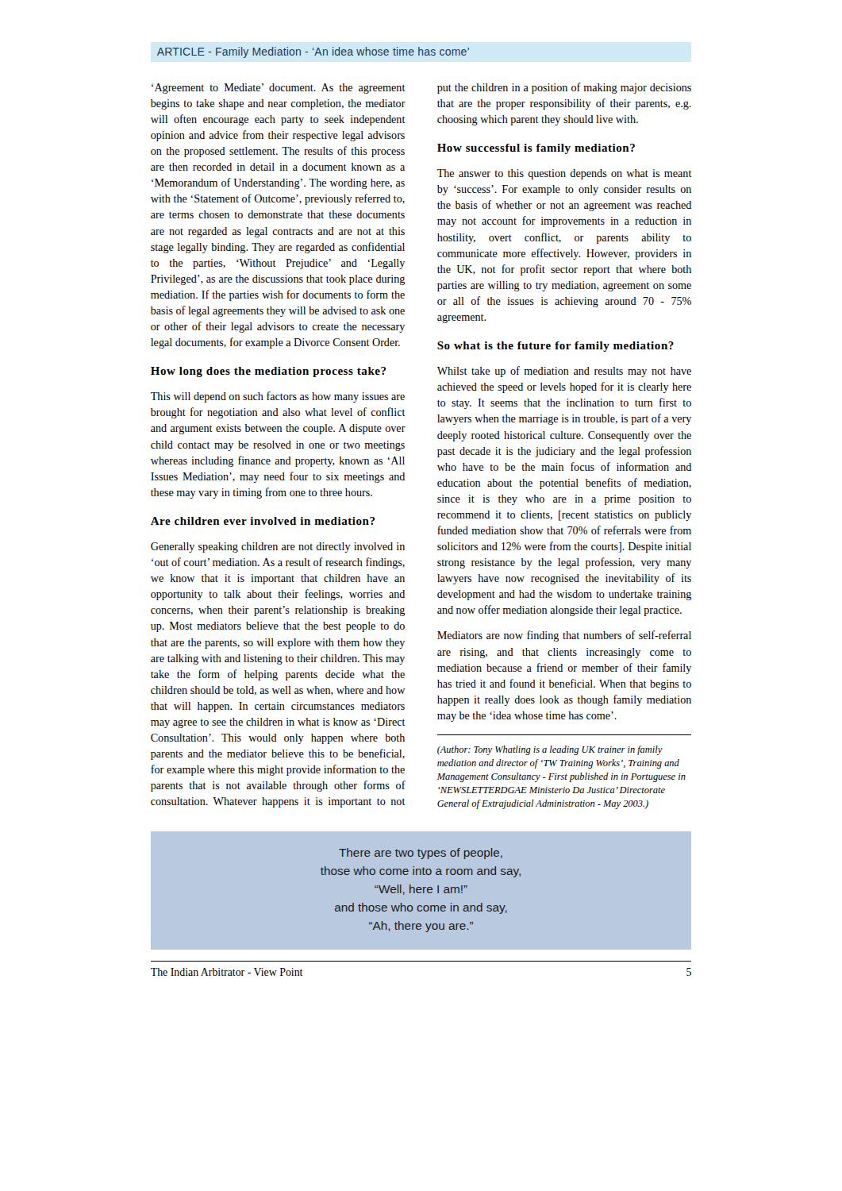ARTICLE - Family Mediation - ‘An idea whose time has come’
‘Agreement to Mediate’ document. As the agreement begins to take shape and near completion, the mediator will often encourage each party to seek independent opinion and advice from their respective legal advisors on the proposed settlement. The results of this process are then recorded in detail in a document known as a ‘Memorandum of Understanding’. The wording here, as with the ‘Statement of Outcome’, previously referred to, are terms chosen to demonstrate that these documents are not regarded as legal contracts and are not at this stage legally binding. They are regarded as confidential to the parties, ‘Without Prejudice’ and ‘Legally Privileged’, as are the discussions that took place during mediation. If the parties wish for documents to form the basis of legal agreements they will be advised to ask one or other of their legal advisors to create the necessary legal documents, for example a Divorce Consent Order.
How long does the mediation process take?
This will depend on such factors as how many issues are brought for negotiation and also what level of conflict and argument exists between the couple. A dispute over child contact may be resolved in one or two meetings whereas including finance and property, known as ‘All Issues Mediation’, may need four to six meetings and these may vary in timing from one to three hours.
Are children ever involved in mediation?
Generally speaking children are not directly involved in ‘out of court’ mediation. As a result of research findings, we know that it is important that children have an opportunity to talk about their feelings, worries and concerns, when their parent’s relationship is breaking up. Most mediators believe that the best people to do that are the parents, so will explore with them how they are talking with and listening to their children. This may take the form of helping parents decide what the children should be told, as well as when, where and how that will happen. In certain circumstances mediators may agree to see the children in what is know as ‘Direct Consultation’. This would only happen where both parents and the mediator believe this to be beneficial, for example where this might provide information to the parents that is not available through other forms of consultation. Whatever happens it is important to not put the children in a position of making major decisions that are the proper responsibility of their parents, e.g. choosing which parent they should live with.
How successful is family mediation?
The answer to this question depends on what is meant by ‘success’. For example to only consider results on the basis of whether or not an agreement was reached may not account for improvements in a reduction in hostility, overt conflict, or parents ability to communicate more effectively. However, providers in the UK, not for profit sector report that where both parties are willing to try mediation, agreement on some or all of the issues is achieving around 70 - 75% agreement.
So what is the future for family mediation?
Whilst take up of mediation and results may not have achieved the speed or levels hoped for it is clearly here to stay. It seems that the inclination to turn first to lawyers when the marriage is in trouble, is part of a very deeply rooted historical culture. Consequently over the past decade it is the judiciary and the legal profession who have to be the main focus of information and education about the potential benefits of mediation, since it is they who are in a prime position to recommend it to clients, [recent statistics on publicly funded mediation show that 70% of referrals were from solicitors and 12% were from the courts]. Despite initial strong resistance by the legal profession, very many lawyers have now recognised the inevitability of its development and had the wisdom to undertake training and now offer mediation alongside their legal practice.
Mediators are now finding that numbers of self-referral are rising, and that clients increasingly come to mediation because a friend or member of their family has tried it and found it beneficial. When that begins to happen it really does look as though family mediation may be the ‘idea whose time has come’.
(Author: Tony Whatling is a leading UK trainer in family mediation and director of ‘TW Training Works’, Training and Management Consultancy - First published in in Portuguese in ‘NEWSLETTERDGAE Ministerio Da Justica’ Directorate General of Extrajudicial Administration - May 2003.)
There are two types of people,
those who come into a room and say,
“Well, here I am!”
and those who come in and say,
“Ah, there you are.”
The Indian Arbitrator - View Point 5